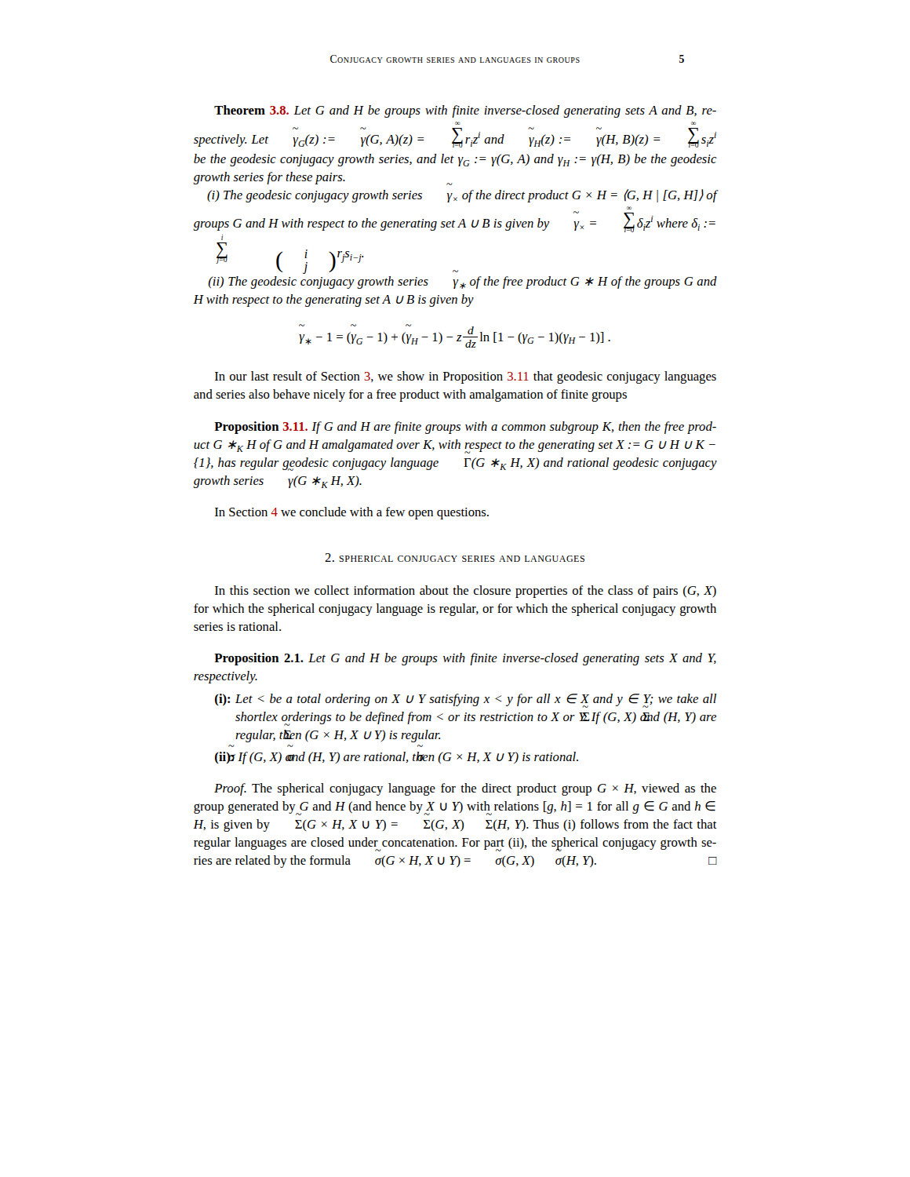Conjugacy growth series and languages in groups 5
Theorem 3.8. Let G and H be groups with finite inverse-closed generating sets A and B, respectively. Let ~γG(z) := ~γ(G, A)(z) = ∞∑i=0 rizi and ~γH(z) := ~γ(H, B)(z) = ∞∑i=0 sizi be the geodesic conjugacy growth series, and let γG := γ(G, A) and γH := γ(H, B) be the geodesic growth series for these pairs.
(i) The geodesic conjugacy growth series ~γ× of the direct product G × H = ⟨G, H | [G, H]⟩ of groups G and H with respect to the generating set A ∪ B is given by ~γ× = ∞∑i=0 δizi where δi := i∑j=0 (ij) rjsi−j.
(ii) The geodesic conjugacy growth series ~γ∗ of the free product G ∗ H of the groups G and H with respect to the generating set A ∪ B is given by
~γ∗ − 1 = (~γG − 1) + (~γH − 1) − zddz ln [1 − (γG − 1)(γH − 1)] .
In our last result of Section 3, we show in Proposition 3.11 that geodesic conjugacy languages and series also behave nicely for a free product with amalgamation of finite groups
Proposition 3.11. If G and H are finite groups with a common subgroup K, then the free product G ∗K H of G and H amalgamated over K, with respect to the generating set X := G ∪ H ∪ K − {1}, has regular geodesic conjugacy language ~Γ(G ∗K H, X) and rational geodesic conjugacy growth series ~γ(G ∗K H, X).
In Section 4 we conclude with a few open questions.
2. spherical conjugacy series and languages
In this section we collect information about the closure properties of the class of pairs (G, X) for which the spherical conjugacy language is regular, or for which the spherical conjugacy growth series is rational.
Proposition 2.1. Let G and H be groups with finite inverse-closed generating sets X and Y, respectively.
(i): Let < be a total ordering on X ∪ Y satisfying x < y for all x ∈ X and y ∈ Y; we take all shortlex orderings to be defined from < or its restriction to X or Y. If ~Σ(G, X) and ~Σ(H, Y) are regular, then ~Σ(G × H, X ∪ Y) is regular.
(ii): If ~σ(G, X) and ~σ(H, Y) are rational, then ~σ(G × H, X ∪ Y) is rational.
Proof. The spherical conjugacy language for the direct product group G × H, viewed as the group generated by G and H (and hence by X ∪ Y) with relations [g, h] = 1 for all g ∈ G and h ∈ H, is given by ~Σ(G × H, X ∪ Y) = ~Σ(G, X)~Σ(H, Y). Thus (i) follows from the fact that regular languages are closed under concatenation. For part (ii), the spherical conjugacy growth series are related by the formula ~σ(G × H, X ∪ Y) = ~σ(G, X)~σ(H, Y).□